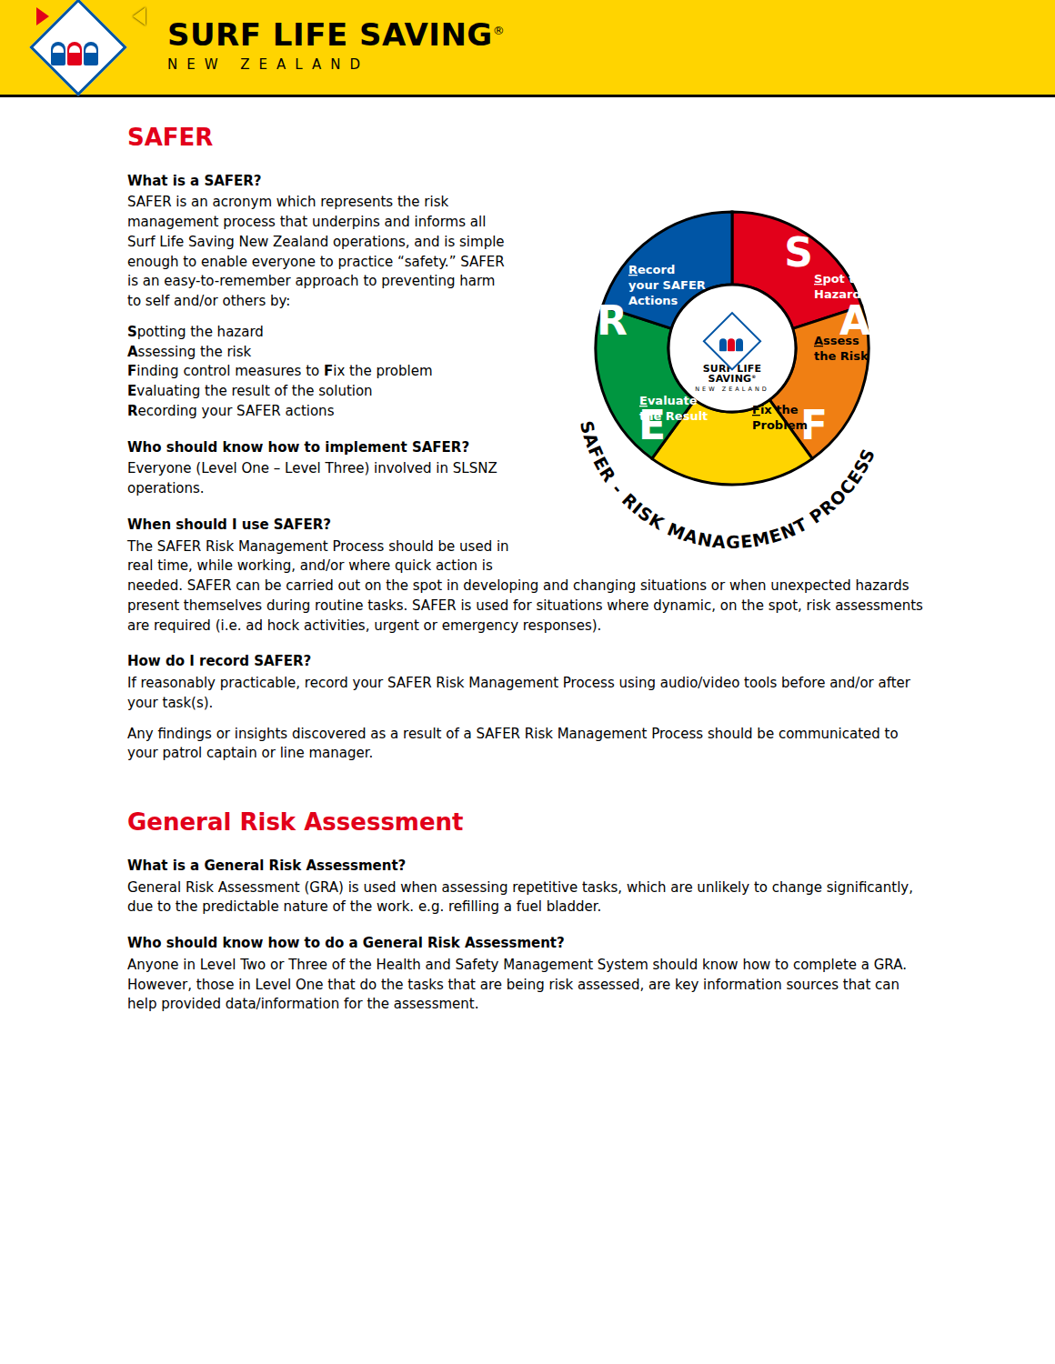SURF LIFE SAVING®
NEW ZEALAND
SAFER
S A F E R Spot the Hazard Assess the Risk Fix the Problem Evaluate the Result Record your SAFER Actions SAFER - RISK MANAGEMENT PROCESS
SURF LIFE SAVING®
NEW ZEALAND
What is a SAFER?
SAFER is an acronym which represents the risk management process that underpins and informs all Surf Life Saving New Zealand operations, and is simple enough to enable everyone to practice “safety.” SAFER is an easy-to-remember approach to preventing harm to self and/or others by:
Spotting the hazard
Assessing the risk
Finding control measures to Fix the problem
Evaluating the result of the solution
Recording your SAFER actions
Who should know how to implement SAFER?
Everyone (Level One – Level Three) involved in SLSNZ operations.
When should I use SAFER?
The SAFER Risk Management Process should be used in real time, while working, and/or where quick action is needed. SAFER can be carried out on the spot in developing and changing situations or when unexpected hazards present themselves during routine tasks. SAFER is used for situations where dynamic, on the spot, risk assessments are required (i.e. ad hock activities, urgent or emergency responses).
How do I record SAFER?
If reasonably practicable, record your SAFER Risk Management Process using audio/video tools before and/or after your task(s).
Any findings or insights discovered as a result of a SAFER Risk Management Process should be communicated to your patrol captain or line manager.
General Risk Assessment
What is a General Risk Assessment?
General Risk Assessment (GRA) is used when assessing repetitive tasks, which are unlikely to change significantly, due to the predictable nature of the work. e.g. refilling a fuel bladder.
Who should know how to do a General Risk Assessment?
Anyone in Level Two or Three of the Health and Safety Management System should know how to complete a GRA. However, those in Level One that do the tasks that are being risk assessed, are key information sources that can help provided data/information for the assessment.